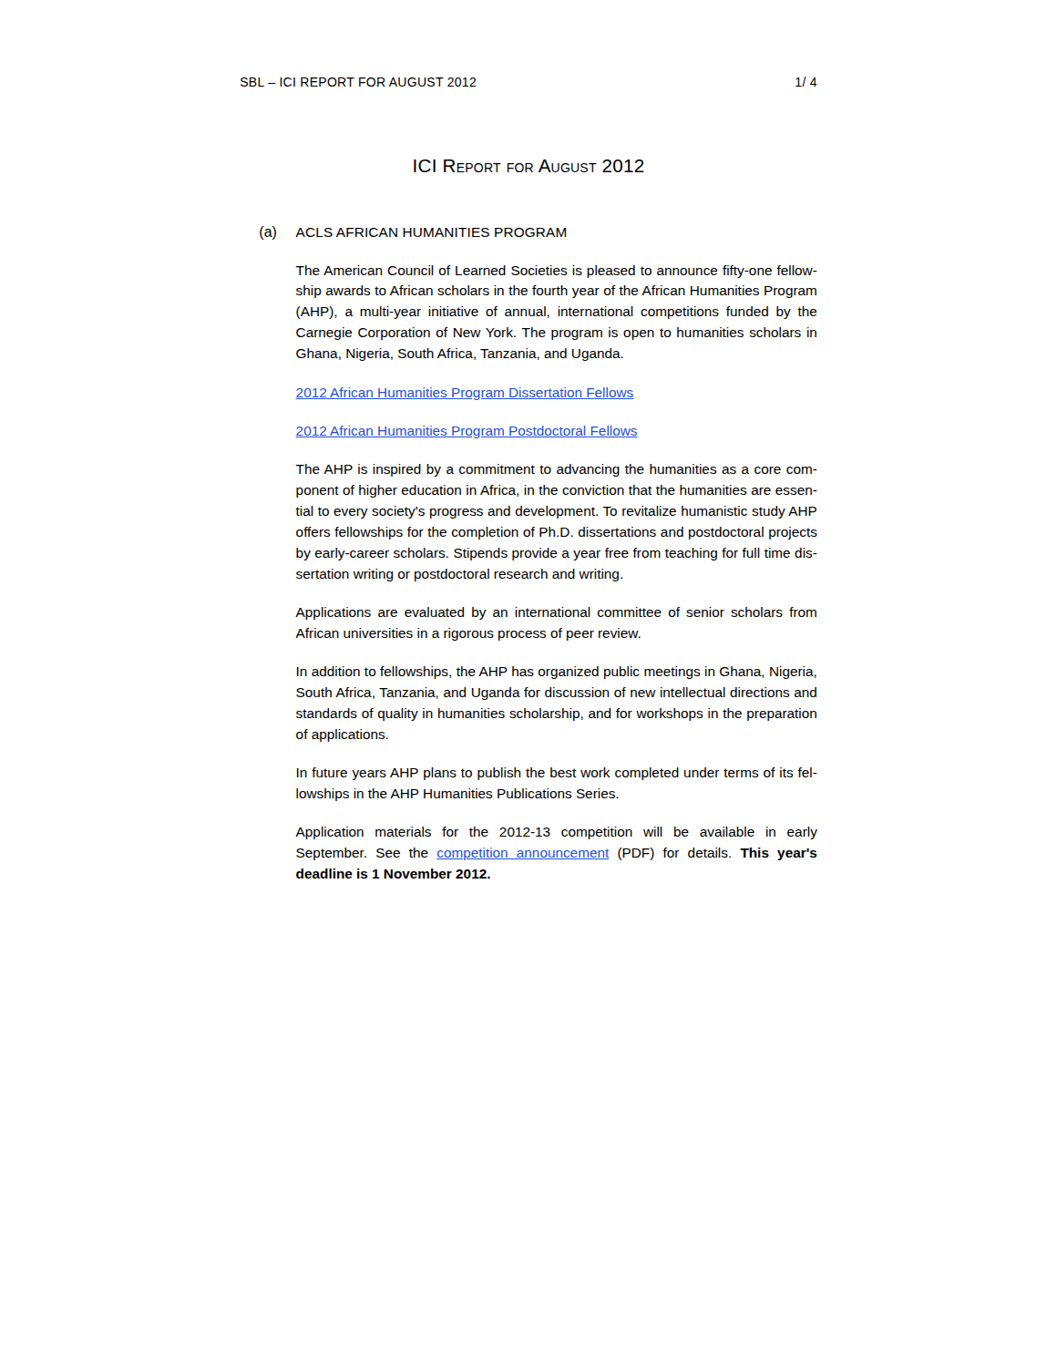SBL – ICI REPORT FOR AUGUST 2012
1/ 4
ICI Report for August 2012
(a)
ACLS AFRICAN HUMANITIES PROGRAM
The American Council of Learned Societies is pleased to announce fifty-one fellowship awards to African scholars in the fourth year of the African Humanities Program (AHP), a multi-year initiative of annual, international competitions funded by the Carnegie Corporation of New York. The program is open to humanities scholars in Ghana, Nigeria, South Africa, Tanzania, and Uganda.
2012 African Humanities Program Dissertation Fellows
2012 African Humanities Program Postdoctoral Fellows
The AHP is inspired by a commitment to advancing the humanities as a core component of higher education in Africa, in the conviction that the humanities are essential to every society's progress and development. To revitalize humanistic study AHP offers fellowships for the completion of Ph.D. dissertations and postdoctoral projects by early-career scholars. Stipends provide a year free from teaching for full time dissertation writing or postdoctoral research and writing.
Applications are evaluated by an international committee of senior scholars from African universities in a rigorous process of peer review.
In addition to fellowships, the AHP has organized public meetings in Ghana, Nigeria, South Africa, Tanzania, and Uganda for discussion of new intellectual directions and standards of quality in humanities scholarship, and for workshops in the preparation of applications.
In future years AHP plans to publish the best work completed under terms of its fellowships in the AHP Humanities Publications Series.
Application materials for the 2012-13 competition will be available in early September. See the competition announcement (PDF) for details. This year's deadline is 1 November 2012.